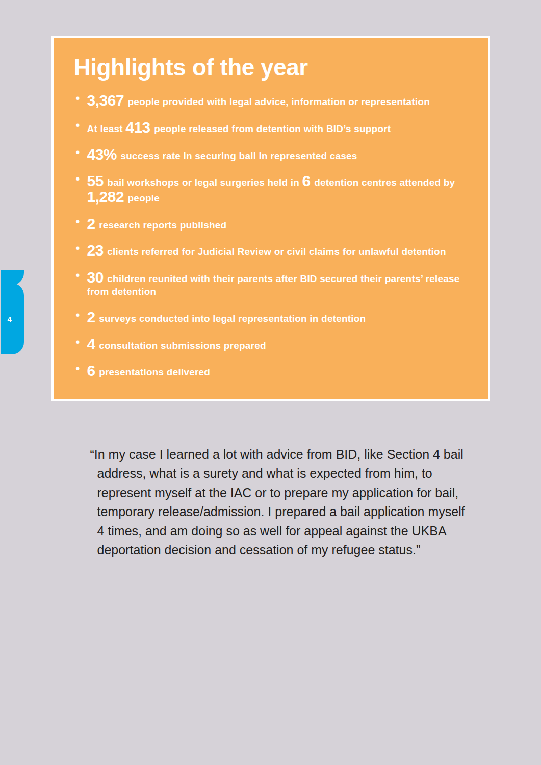4
Highlights of the year
3,367 people provided with legal advice, information or representation
At least 413 people released from detention with BID’s support
43% success rate in securing bail in represented cases
55 bail workshops or legal surgeries held in 6 detention centres attended by 1,282 people
2 research reports published
23 clients referred for Judicial Review or civil claims for unlawful detention
30 children reunited with their parents after BID secured their parents’ release from detention
2 surveys conducted into legal representation in detention
4 consultation submissions prepared
6 presentations delivered
“In my case I learned a lot with advice from BID, like Section 4 bail address, what is a surety and what is expected from him, to represent myself at the IAC or to prepare my application for bail, temporary release/admission. I prepared a bail application myself 4 times, and am doing so as well for appeal against the UKBA deportation decision and cessation of my refugee status.”